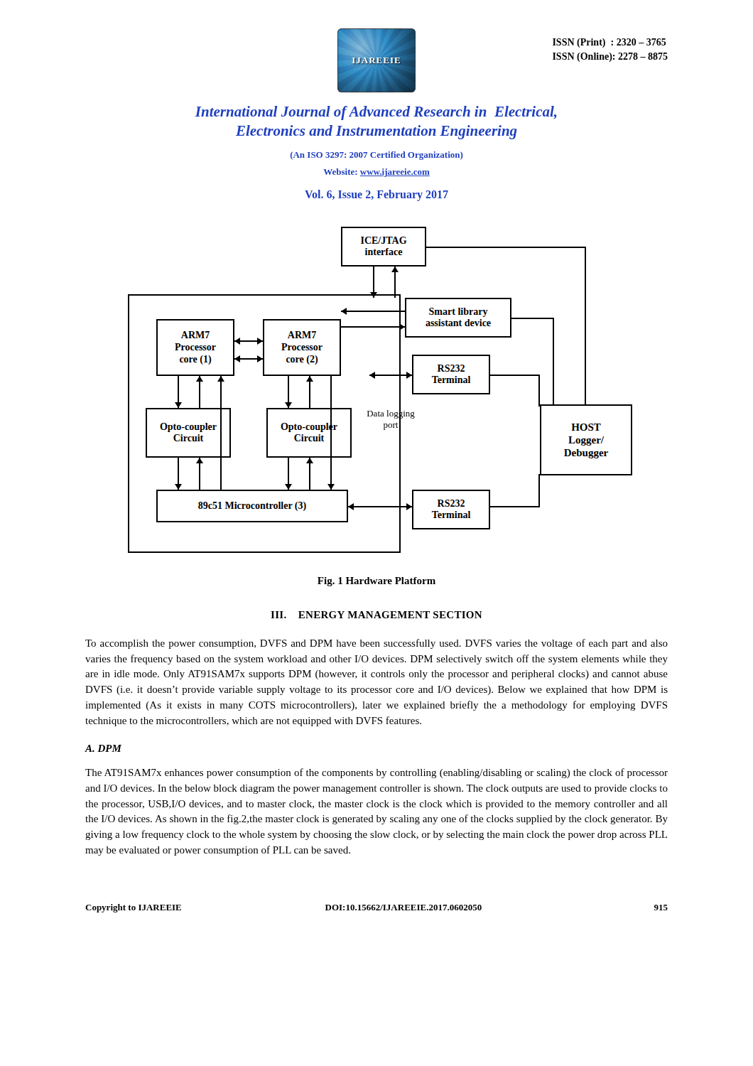ISSN (Print) : 2320 – 3765
ISSN (Online): 2278 – 8875
International Journal of Advanced Research in Electrical,
Electronics and Instrumentation Engineering
(An ISO 3297: 2007 Certified Organization)
Website: www.ijareeie.com
Vol. 6, Issue 2, February 2017
ICE/JTAG
interface
Smart library
assistant device
RS232
Terminal
RS232
Terminal
HOST Logger/Debugger
ARM7
Processor
core (1)
ARM7
Processor
core (2)
Opto-coupler Circuit
Opto-coupler Circuit
89c51 Microcontroller (3)
Data logging
port
Fig. 1 Hardware Platform
III. ENERGY MANAGEMENT SECTION
To accomplish the power consumption, DVFS and DPM have been successfully used. DVFS varies the voltage of each part and also varies the frequency based on the system workload and other I/O devices. DPM selectively switch off the system elements while they are in idle mode. Only AT91SAM7x supports DPM (however, it controls only the processor and peripheral clocks) and cannot abuse DVFS (i.e. it doesn’t provide variable supply voltage to its processor core and I/O devices). Below we explained that how DPM is implemented (As it exists in many COTS microcontrollers), later we explained briefly the a methodology for employing DVFS technique to the microcontrollers, which are not equipped with DVFS features.
A. DPM
The AT91SAM7x enhances power consumption of the components by controlling (enabling/disabling or scaling) the clock of processor and I/O devices. In the below block diagram the power management controller is shown. The clock outputs are used to provide clocks to the processor, USB,I/O devices, and to master clock, the master clock is the clock which is provided to the memory controller and all the I/O devices. As shown in the fig.2,the master clock is generated by scaling any one of the clocks supplied by the clock generator. By giving a low frequency clock to the whole system by choosing the slow clock, or by selecting the main clock the power drop across PLL may be evaluated or power consumption of PLL can be saved.
Copyright to IJAREEIE
DOI:10.15662/IJAREEIE.2017.0602050
915